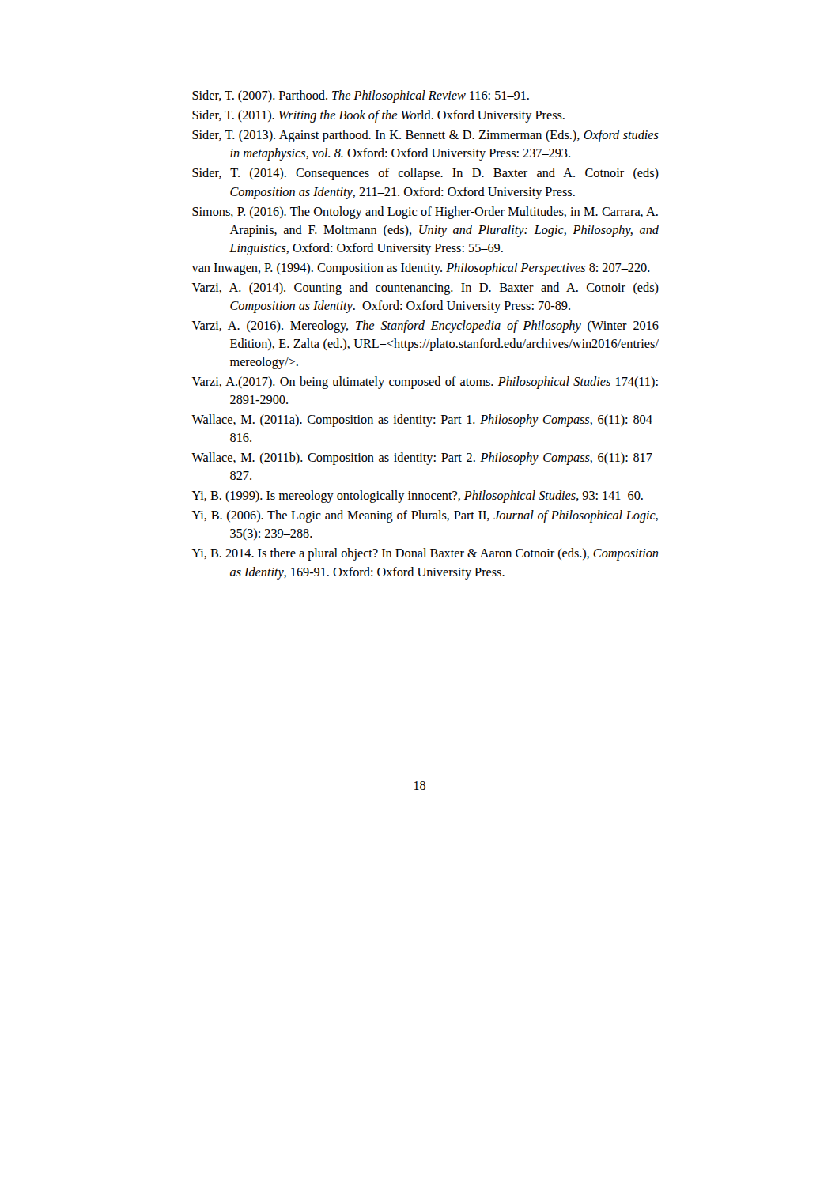Sider, T. (2007). Parthood. The Philosophical Review 116: 51–91.
Sider, T. (2011). Writing the Book of the World. Oxford University Press.
Sider, T. (2013). Against parthood. In K. Bennett & D. Zimmerman (Eds.), Oxford studies in metaphysics, vol. 8. Oxford: Oxford University Press: 237–293.
Sider, T. (2014). Consequences of collapse. In D. Baxter and A. Cotnoir (eds) Composition as Identity, 211–21. Oxford: Oxford University Press.
Simons, P. (2016). The Ontology and Logic of Higher-Order Multitudes, in M. Carrara, A. Arapinis, and F. Moltmann (eds), Unity and Plurality: Logic, Philosophy, and Linguistics, Oxford: Oxford University Press: 55–69.
van Inwagen, P. (1994). Composition as Identity. Philosophical Perspectives 8: 207–220.
Varzi, A. (2014). Counting and countenancing. In D. Baxter and A. Cotnoir (eds) Composition as Identity. Oxford: Oxford University Press: 70-89.
Varzi, A. (2016). Mereology, The Stanford Encyclopedia of Philosophy (Winter 2016 Edition), E. Zalta (ed.), URL=<https://plato.stanford.edu/archives/win2016/entries/ mereology/>.
Varzi, A.(2017). On being ultimately composed of atoms. Philosophical Studies 174(11): 2891-2900.
Wallace, M. (2011a). Composition as identity: Part 1. Philosophy Compass, 6(11): 804–816.
Wallace, M. (2011b). Composition as identity: Part 2. Philosophy Compass, 6(11): 817–827.
Yi, B. (1999). Is mereology ontologically innocent?, Philosophical Studies, 93: 141–60.
Yi, B. (2006). The Logic and Meaning of Plurals, Part II, Journal of Philosophical Logic, 35(3): 239–288.
Yi, B. 2014. Is there a plural object? In Donal Baxter & Aaron Cotnoir (eds.), Composition as Identity, 169-91. Oxford: Oxford University Press.
18